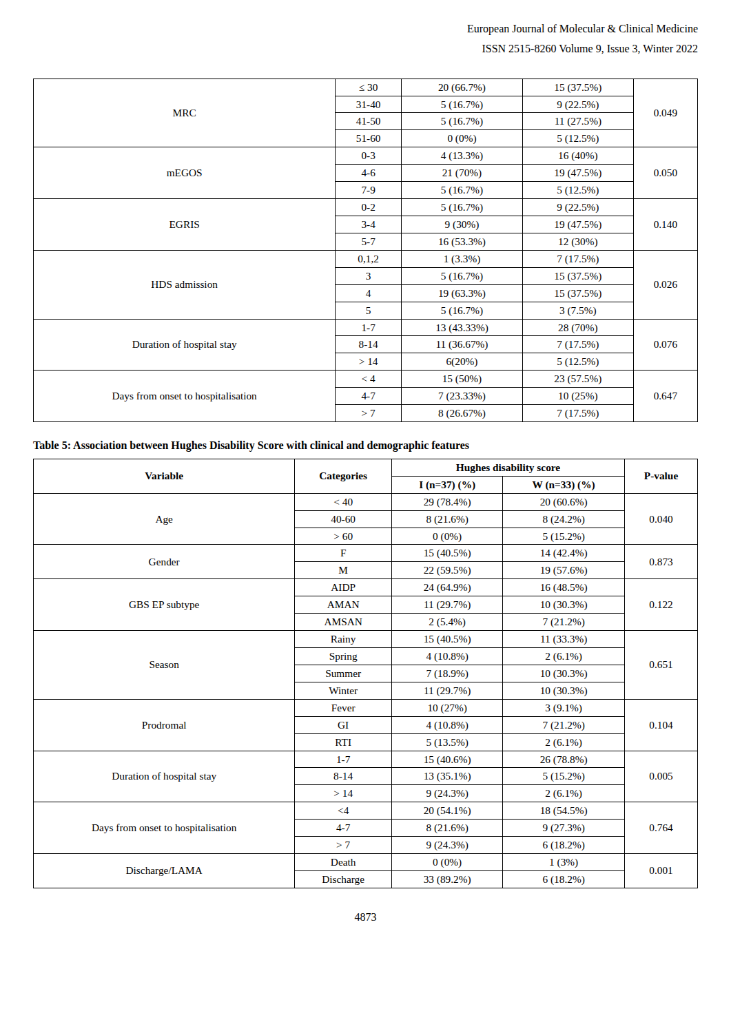European Journal of Molecular & Clinical Medicine
ISSN 2515-8260 Volume 9, Issue 3, Winter 2022
| MRC | ≤ 30 | 20 (66.7%) | 15 (37.5%) | 0.049 |
| 31-40 | 5 (16.7%) | 9 (22.5%) |
| 41-50 | 5 (16.7%) | 11 (27.5%) |
| 51-60 | 0 (0%) | 5 (12.5%) |
| mEGOS | 0-3 | 4 (13.3%) | 16 (40%) | 0.050 |
| 4-6 | 21 (70%) | 19 (47.5%) |
| 7-9 | 5 (16.7%) | 5 (12.5%) |
| EGRIS | 0-2 | 5 (16.7%) | 9 (22.5%) | 0.140 |
| 3-4 | 9 (30%) | 19 (47.5%) |
| 5-7 | 16 (53.3%) | 12 (30%) |
| HDS admission | 0,1,2 | 1 (3.3%) | 7 (17.5%) | 0.026 |
| 3 | 5 (16.7%) | 15 (37.5%) |
| 4 | 19 (63.3%) | 15 (37.5%) |
| 5 | 5 (16.7%) | 3 (7.5%) |
| Duration of hospital stay | 1-7 | 13 (43.33%) | 28 (70%) | 0.076 |
| 8-14 | 11 (36.67%) | 7 (17.5%) |
| > 14 | 6(20%) | 5 (12.5%) |
| Days from onset to hospitalisation | < 4 | 15 (50%) | 23 (57.5%) | 0.647 |
| 4-7 | 7 (23.33%) | 10 (25%) |
| > 7 | 8 (26.67%) | 7 (17.5%) |
Table 5: Association between Hughes Disability Score with clinical and demographic features
| Variable | Categories | Hughes disability score | P-value |
| --- | --- | --- | --- |
| I (n=37) (%) | W (n=33) (%) |
| Age | < 40 | 29 (78.4%) | 20 (60.6%) | 0.040 |
| 40-60 | 8 (21.6%) | 8 (24.2%) |
| > 60 | 0 (0%) | 5 (15.2%) |
| Gender | F | 15 (40.5%) | 14 (42.4%) | 0.873 |
| M | 22 (59.5%) | 19 (57.6%) |
| GBS EP subtype | AIDP | 24 (64.9%) | 16 (48.5%) | 0.122 |
| AMAN | 11 (29.7%) | 10 (30.3%) |
| AMSAN | 2 (5.4%) | 7 (21.2%) |
| Season | Rainy | 15 (40.5%) | 11 (33.3%) | 0.651 |
| Spring | 4 (10.8%) | 2 (6.1%) |
| Summer | 7 (18.9%) | 10 (30.3%) |
| Winter | 11 (29.7%) | 10 (30.3%) |
| Prodromal | Fever | 10 (27%) | 3 (9.1%) | 0.104 |
| GI | 4 (10.8%) | 7 (21.2%) |
| RTI | 5 (13.5%) | 2 (6.1%) |
| Duration of hospital stay | 1-7 | 15 (40.6%) | 26 (78.8%) | 0.005 |
| 8-14 | 13 (35.1%) | 5 (15.2%) |
| > 14 | 9 (24.3%) | 2 (6.1%) |
| Days from onset to hospitalisation | <4 | 20 (54.1%) | 18 (54.5%) | 0.764 |
| 4-7 | 8 (21.6%) | 9 (27.3%) |
| > 7 | 9 (24.3%) | 6 (18.2%) |
| Discharge/LAMA | Death | 0 (0%) | 1 (3%) | 0.001 |
| Discharge | 33 (89.2%) | 6 (18.2%) |
4873